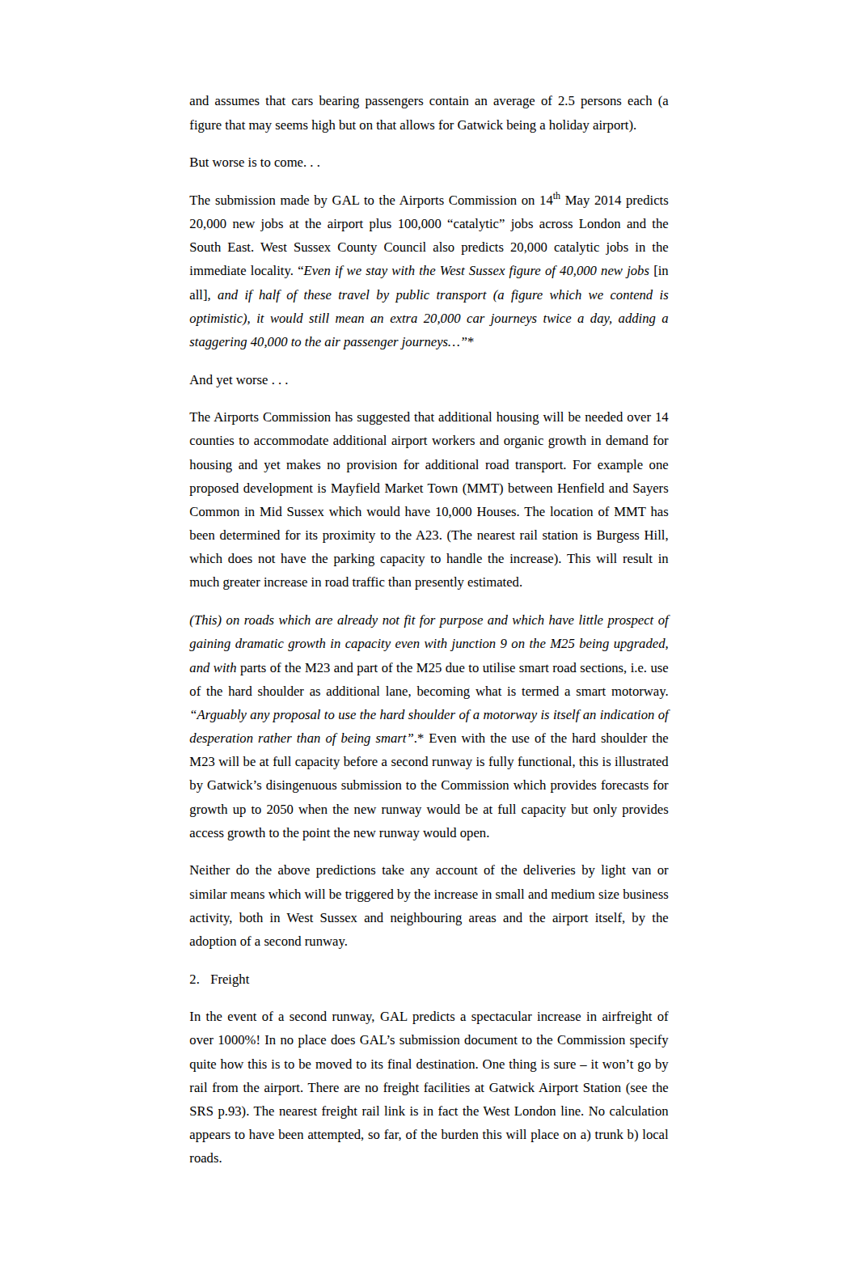and assumes that cars bearing passengers contain an average of 2.5 persons each (a figure that may seems high but on that allows for Gatwick being a holiday airport).
But worse is to come. . .
The submission made by GAL to the Airports Commission on 14th May 2014 predicts 20,000 new jobs at the airport plus 100,000 “catalytic” jobs across London and the South East. West Sussex County Council also predicts 20,000 catalytic jobs in the immediate locality. “Even if we stay with the West Sussex figure of 40,000 new jobs [in all], and if half of these travel by public transport (a figure which we contend is optimistic), it would still mean an extra 20,000 car journeys twice a day, adding a staggering 40,000 to the air passenger journeys…”*
And yet worse . . .
The Airports Commission has suggested that additional housing will be needed over 14 counties to accommodate additional airport workers and organic growth in demand for housing and yet makes no provision for additional road transport. For example one proposed development is Mayfield Market Town (MMT) between Henfield and Sayers Common in Mid Sussex which would have 10,000 Houses. The location of MMT has been determined for its proximity to the A23. (The nearest rail station is Burgess Hill, which does not have the parking capacity to handle the increase). This will result in much greater increase in road traffic than presently estimated.
(This) on roads which are already not fit for purpose and which have little prospect of gaining dramatic growth in capacity even with junction 9 on the M25 being upgraded, and with parts of the M23 and part of the M25 due to utilise smart road sections, i.e. use of the hard shoulder as additional lane, becoming what is termed a smart motorway. “Arguably any proposal to use the hard shoulder of a motorway is itself an indication of desperation rather than of being smart”.* Even with the use of the hard shoulder the M23 will be at full capacity before a second runway is fully functional, this is illustrated by Gatwick’s disingenuous submission to the Commission which provides forecasts for growth up to 2050 when the new runway would be at full capacity but only provides access growth to the point the new runway would open.
Neither do the above predictions take any account of the deliveries by light van or similar means which will be triggered by the increase in small and medium size business activity, both in West Sussex and neighbouring areas and the airport itself, by the adoption of a second runway.
2.
Freight
In the event of a second runway, GAL predicts a spectacular increase in airfreight of over 1000%! In no place does GAL’s submission document to the Commission specify quite how this is to be moved to its final destination. One thing is sure – it won’t go by rail from the airport. There are no freight facilities at Gatwick Airport Station (see the SRS p.93). The nearest freight rail link is in fact the West London line. No calculation appears to have been attempted, so far, of the burden this will place on a) trunk b) local roads.